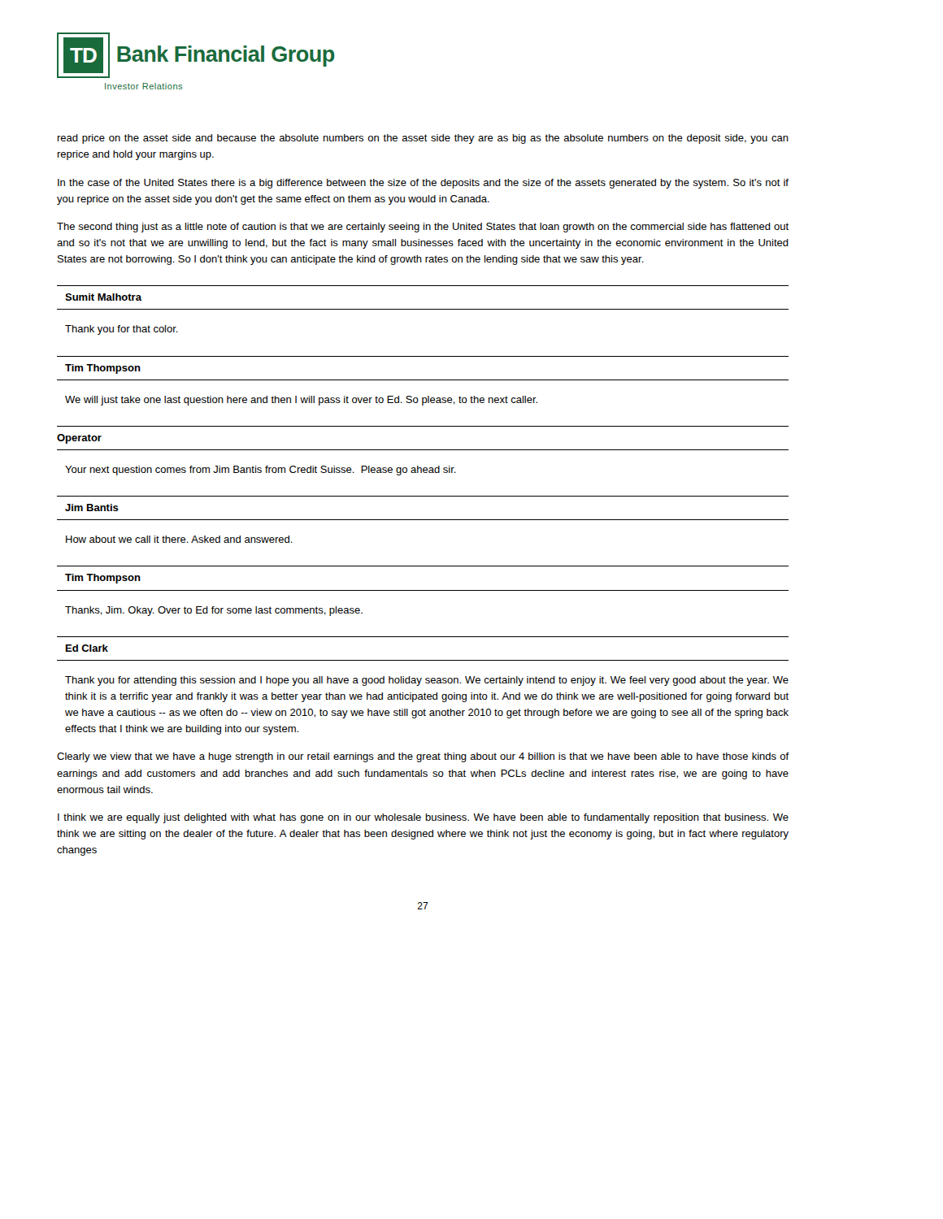TD Bank Financial Group
Investor Relations
read price on the asset side and because the absolute numbers on the asset side they are as big as the absolute numbers on the deposit side, you can reprice and hold your margins up.
In the case of the United States there is a big difference between the size of the deposits and the size of the assets generated by the system. So it's not if you reprice on the asset side you don't get the same effect on them as you would in Canada.
The second thing just as a little note of caution is that we are certainly seeing in the United States that loan growth on the commercial side has flattened out and so it's not that we are unwilling to lend, but the fact is many small businesses faced with the uncertainty in the economic environment in the United States are not borrowing. So I don't think you can anticipate the kind of growth rates on the lending side that we saw this year.
Sumit Malhotra
Thank you for that color.
Tim Thompson
We will just take one last question here and then I will pass it over to Ed. So please, to the next caller.
Operator
Your next question comes from Jim Bantis from Credit Suisse. Please go ahead sir.
Jim Bantis
How about we call it there. Asked and answered.
Tim Thompson
Thanks, Jim. Okay. Over to Ed for some last comments, please.
Ed Clark
Thank you for attending this session and I hope you all have a good holiday season. We certainly intend to enjoy it. We feel very good about the year. We think it is a terrific year and frankly it was a better year than we had anticipated going into it. And we do think we are well-positioned for going forward but we have a cautious -- as we often do -- view on 2010, to say we have still got another 2010 to get through before we are going to see all of the spring back effects that I think we are building into our system.
Clearly we view that we have a huge strength in our retail earnings and the great thing about our 4 billion is that we have been able to have those kinds of earnings and add customers and add branches and add such fundamentals so that when PCLs decline and interest rates rise, we are going to have enormous tail winds.
I think we are equally just delighted with what has gone on in our wholesale business. We have been able to fundamentally reposition that business. We think we are sitting on the dealer of the future. A dealer that has been designed where we think not just the economy is going, but in fact where regulatory changes
27